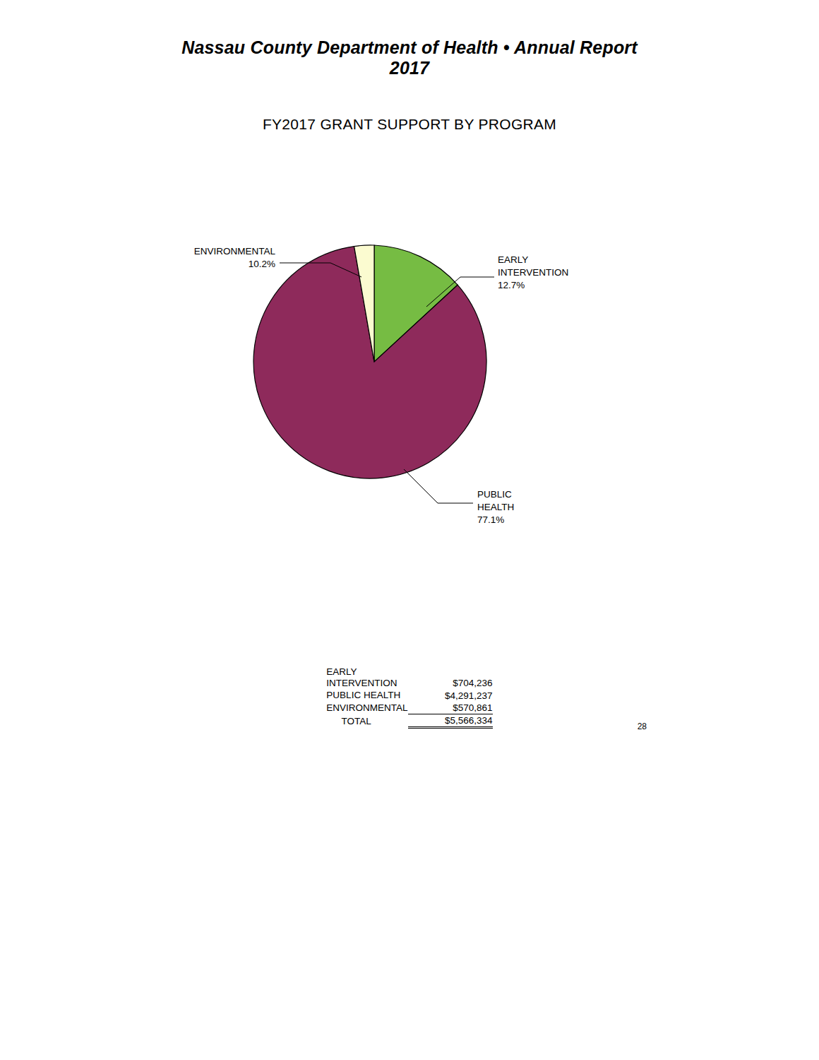Nassau County Department of Health • Annual Report 2017
FY2017 GRANT SUPPORT BY PROGRAM
Pie geometry: center (330,300) r=165 Slices (clockwise from 12 o'clock): Early Intervention 12.7% -> 45.72deg Public Health 77.1% -> 277.56deg Environmental 10.2% -> 36.72deg EARLY INTERVENTION 12.7% ENVIRONMENTAL 10.2% PUBLIC HEALTH 77.1%
| EARLY INTERVENTION | $704,236 |
| PUBLIC HEALTH | $4,291,237 |
| ENVIRONMENTAL | $570,861 |
| TOTAL | $5,566,334 |
28